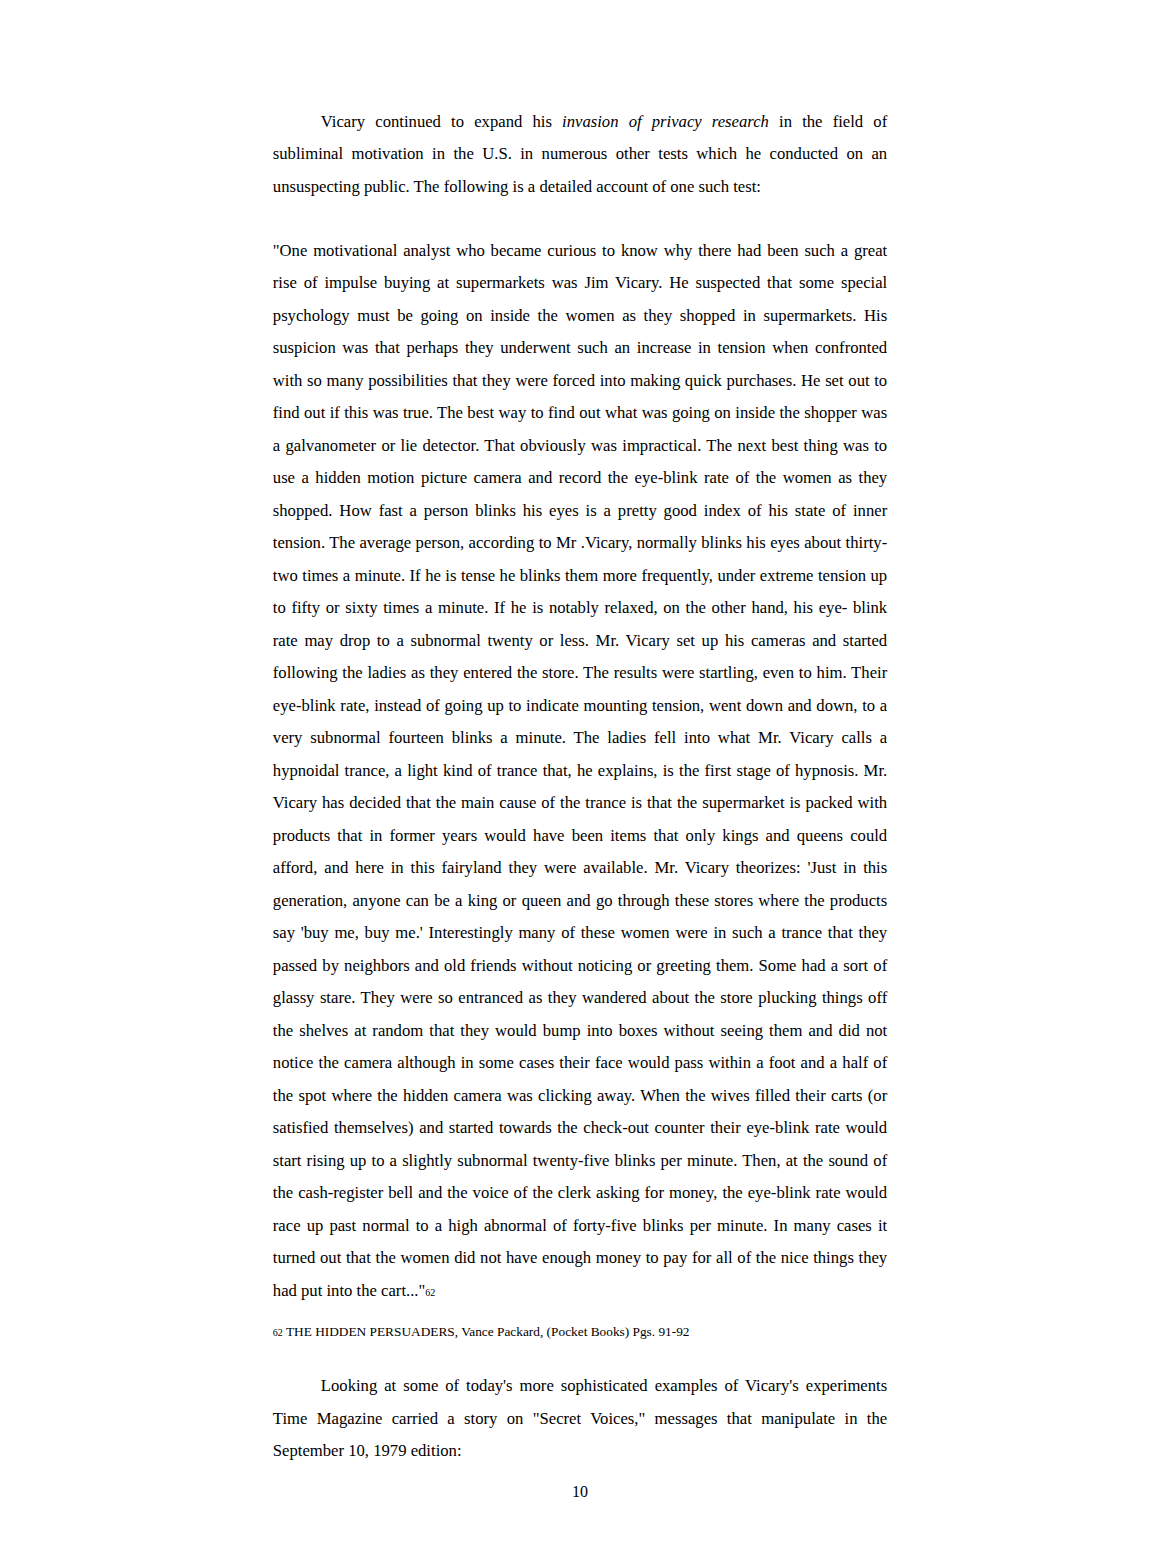Vicary continued to expand his invasion of privacy research in the field of subliminal motivation in the U.S. in numerous other tests which he conducted on an unsuspecting public. The following is a detailed account of one such test:
"One motivational analyst who became curious to know why there had been such a great rise of impulse buying at supermarkets was Jim Vicary. He suspected that some special psychology must be going on inside the women as they shopped in supermarkets. His suspicion was that perhaps they underwent such an increase in tension when confronted with so many possibilities that they were forced into making quick purchases. He set out to find out if this was true. The best way to find out what was going on inside the shopper was a galvanometer or lie detector. That obviously was impractical. The next best thing was to use a hidden motion picture camera and record the eye-blink rate of the women as they shopped. How fast a person blinks his eyes is a pretty good index of his state of inner tension. The average person, according to Mr .Vicary, normally blinks his eyes about thirty-two times a minute. If he is tense he blinks them more frequently, under extreme tension up to fifty or sixty times a minute. If he is notably relaxed, on the other hand, his eye- blink rate may drop to a subnormal twenty or less. Mr. Vicary set up his cameras and started following the ladies as they entered the store. The results were startling, even to him. Their eye-blink rate, instead of going up to indicate mounting tension, went down and down, to a very subnormal fourteen blinks a minute. The ladies fell into what Mr. Vicary calls a hypnoidal trance, a light kind of trance that, he explains, is the first stage of hypnosis. Mr. Vicary has decided that the main cause of the trance is that the supermarket is packed with products that in former years would have been items that only kings and queens could afford, and here in this fairyland they were available. Mr. Vicary theorizes: 'Just in this generation, anyone can be a king or queen and go through these stores where the products say 'buy me, buy me.' Interestingly many of these women were in such a trance that they passed by neighbors and old friends without noticing or greeting them. Some had a sort of glassy stare. They were so entranced as they wandered about the store plucking things off the shelves at random that they would bump into boxes without seeing them and did not notice the camera although in some cases their face would pass within a foot and a half of the spot where the hidden camera was clicking away. When the wives filled their carts (or satisfied themselves) and started towards the check-out counter their eye-blink rate would start rising up to a slightly subnormal twenty-five blinks per minute. Then, at the sound of the cash-register bell and the voice of the clerk asking for money, the eye-blink rate would race up past normal to a high abnormal of forty-five blinks per minute. In many cases it turned out that the women did not have enough money to pay for all of the nice things they had put into the cart..."62
62 THE HIDDEN PERSUADERS, Vance Packard, (Pocket Books) Pgs. 91-92
Looking at some of today's more sophisticated examples of Vicary's experiments Time Magazine carried a story on "Secret Voices," messages that manipulate in the September 10, 1979 edition:
10